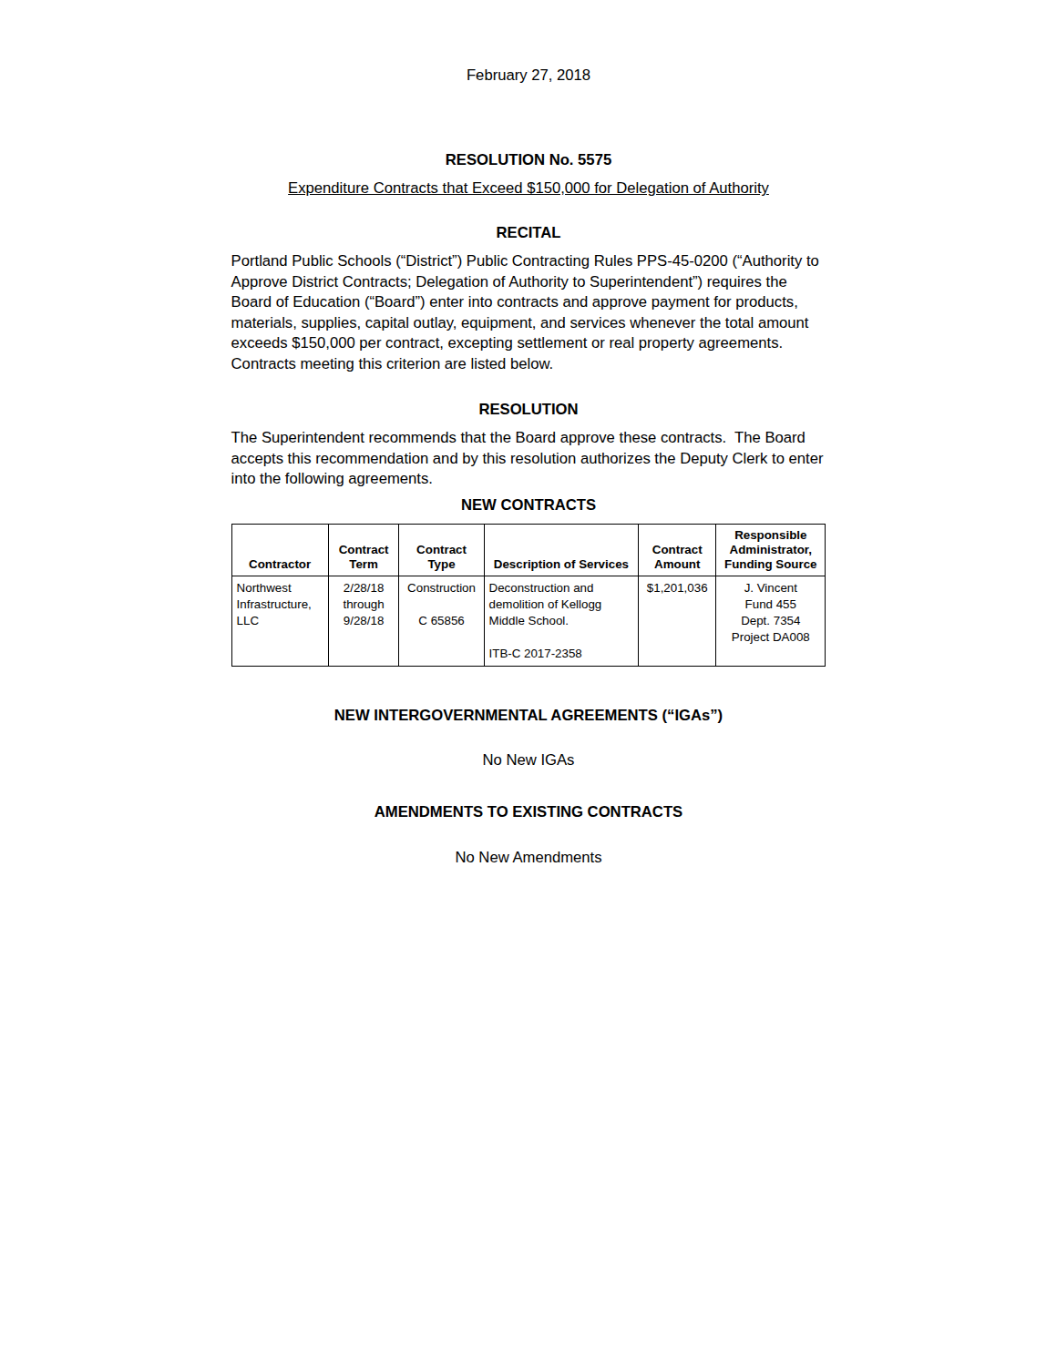February 27, 2018
RESOLUTION No. 5575
Expenditure Contracts that Exceed $150,000 for Delegation of Authority
RECITAL
Portland Public Schools (“District”) Public Contracting Rules PPS-45-0200 (“Authority to Approve District Contracts; Delegation of Authority to Superintendent”) requires the Board of Education (“Board”) enter into contracts and approve payment for products, materials, supplies, capital outlay, equipment, and services whenever the total amount exceeds $150,000 per contract, excepting settlement or real property agreements. Contracts meeting this criterion are listed below.
RESOLUTION
The Superintendent recommends that the Board approve these contracts. The Board accepts this recommendation and by this resolution authorizes the Deputy Clerk to enter into the following agreements.
NEW CONTRACTS
| Contractor | Contract Term | Contract Type | Description of Services | Contract Amount | Responsible Administrator, Funding Source |
| --- | --- | --- | --- | --- | --- |
| Northwest Infrastructure, LLC | 2/28/18 through 9/28/18 | Construction C 65856 | Deconstruction and demolition of Kellogg Middle School. ITB-C 2017-2358 | $1,201,036 | J. Vincent Fund 455 Dept. 7354 Project DA008 |
NEW INTERGOVERNMENTAL AGREEMENTS (“IGAs”)
No New IGAs
AMENDMENTS TO EXISTING CONTRACTS
No New Amendments